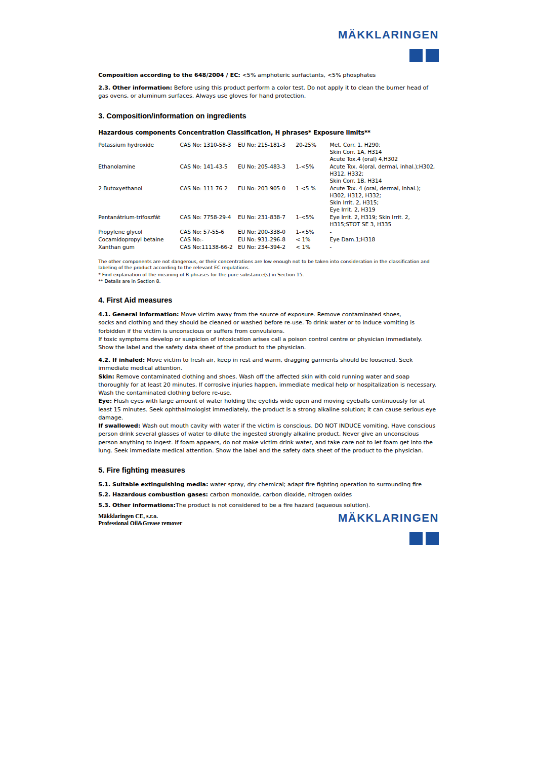MÄKKLARINGEN
Composition according to the 648/2004 / EC: <5% amphoteric surfactants, <5% phosphates
2.3. Other information: Before using this product perform a color test. Do not apply it to clean the burner head of gas ovens, or aluminum surfaces. Always use gloves for hand protection.
3. Composition/information on ingredients
Hazardous components Concentration Classification, H phrases* Exposure limits**
| Potassium hydroxide | CAS No: 1310-58-3 | EU No: 215-181-3 | 20-25% | Met. Corr. 1, H290; Skin Corr. 1A, H314 Acute Tox.4 (oral) 4,H302 |
| Ethanolamine | CAS No: 141-43-5 | EU No: 205-483-3 | 1-<5% | Acute Tox. 4(oral, dermal, inhal.);H302, H312, H332; Skin Corr. 1B, H314 |
| 2-Butoxyethanol | CAS No: 111-76-2 | EU No: 203-905-0 | 1-<5 % | Acute Tox. 4 (oral, dermal, inhal.); H302, H312, H332; Skin Irrit. 2, H315; Eye Irrit. 2, H319 |
| Pentanátrium-trifoszfát | CAS No: 7758-29-4 | EU No: 231-838-7 | 1-<5% | Eye Irrit. 2, H319; Skin Irrit. 2, H315;STOT SE 3, H335 |
| Propylene glycol | CAS No: 57-55-6 | EU No: 200-338-0 | 1-<5% | - |
| Cocamidopropyl betaine | CAS No:- | EU No: 931-296-8 | < 1% | Eye Dam.1;H318 |
| Xanthan gum | CAS No:11138-66-2 | EU No: 234-394-2 | < 1% | - |
The other components are not dangerous, or their concentrations are low enough not to be taken into consideration in the classification and labeling of the product according to the relevant EC regulations.
* Find explanation of the meaning of R phrases for the pure substance(s) in Section 15.
** Details are in Section 8.
4. First Aid measures
4.1. General information: Move victim away from the source of exposure. Remove contaminated shoes,
socks and clothing and they should be cleaned or washed before re-use. To drink water or to induce vomiting is forbidden if the victim is unconscious or suffers from convulsions.
If toxic symptoms develop or suspicion of intoxication arises call a poison control centre or physician immediately. Show the label and the safety data sheet of the product to the physician.
4.2. If inhaled: Move victim to fresh air, keep in rest and warm, dragging garments should be loosened. Seek immediate medical attention.
Skin: Remove contaminated clothing and shoes. Wash off the affected skin with cold running water and soap thoroughly for at least 20 minutes. If corrosive injuries happen, immediate medical help or hospitalization is necessary. Wash the contaminated clothing before re-use.
Eye: Flush eyes with large amount of water holding the eyelids wide open and moving eyeballs continuously for at least 15 minutes. Seek ophthalmologist immediately, the product is a strong alkaline solution; it can cause serious eye damage.
If swallowed: Wash out mouth cavity with water if the victim is conscious. DO NOT INDUCE vomiting. Have conscious person drink several glasses of water to dilute the ingested strongly alkaline product. Never give an unconscious person anything to ingest. If foam appears, do not make victim drink water, and take care not to let foam get into the lung. Seek immediate medical attention. Show the label and the safety data sheet of the product to the physician.
5. Fire fighting measures
5.1. Suitable extinguishing media: water spray, dry chemical; adapt fire fighting operation to surrounding fire
5.2. Hazardous combustion gases: carbon monoxide, carbon dioxide, nitrogen oxides
5.3. Other informations: The product is not considered to be a fire hazard (aqueous solution).
Mäkklaringen CE, s.r.o.
Professional Oil&Grease remover
MÄKKLARINGEN